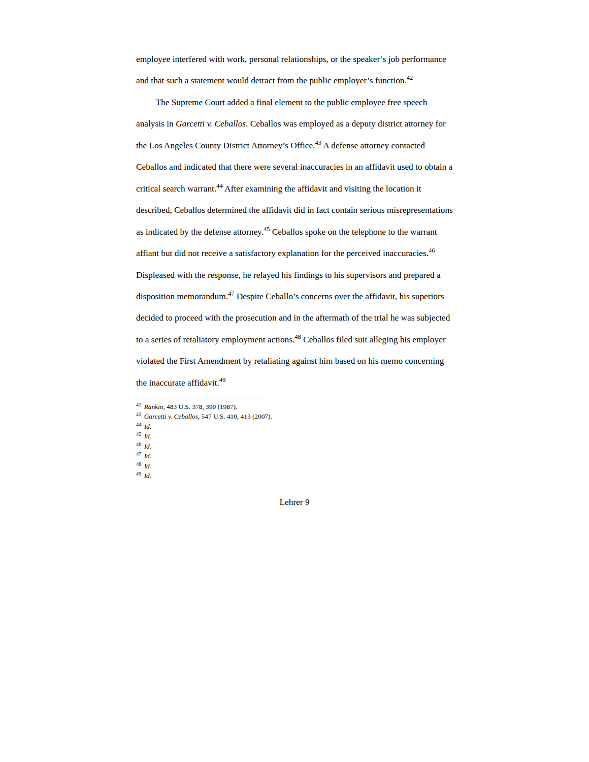employee interfered with work, personal relationships, or the speaker’s job performance and that such a statement would detract from the public employer’s function.42
The Supreme Court added a final element to the public employee free speech analysis in Garcetti v. Ceballos. Ceballos was employed as a deputy district attorney for the Los Angeles County District Attorney’s Office.43 A defense attorney contacted Ceballos and indicated that there were several inaccuracies in an affidavit used to obtain a critical search warrant.44 After examining the affidavit and visiting the location it described, Ceballos determined the affidavit did in fact contain serious misrepresentations as indicated by the defense attorney.45 Ceballos spoke on the telephone to the warrant affiant but did not receive a satisfactory explanation for the perceived inaccuracies.46 Displeased with the response, he relayed his findings to his supervisors and prepared a disposition memorandum.47 Despite Ceballo’s concerns over the affidavit, his superiors decided to proceed with the prosecution and in the aftermath of the trial he was subjected to a series of retaliatory employment actions.48 Ceballos filed suit alleging his employer violated the First Amendment by retaliating against him based on his memo concerning the inaccurate affidavit.49
42 Rankin, 483 U.S. 378, 390 (1987).
43 Garcetti v. Ceballos, 547 U.S. 410, 413 (2007).
44 Id.
45 Id.
46 Id.
47 Id.
48 Id.
49 Id.
Lehrer 9